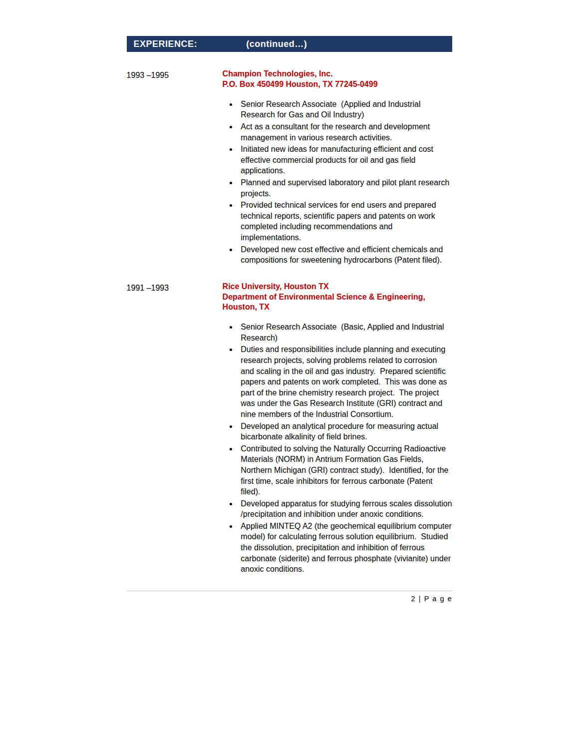EXPERIENCE:(continued…)
1993 –1995
Champion Technologies, Inc.P.O. Box 450499 Houston, TX 77245-0499
Senior Research Associate (Applied and Industrial Research for Gas and Oil Industry)
Act as a consultant for the research and development management in various research activities.
Initiated new ideas for manufacturing efficient and cost effective commercial products for oil and gas field applications.
Planned and supervised laboratory and pilot plant research projects.
Provided technical services for end users and prepared technical reports, scientific papers and patents on work completed including recommendations and implementations.
Developed new cost effective and efficient chemicals and compositions for sweetening hydrocarbons (Patent filed).
1991 –1993
Rice University, Houston TXDepartment of Environmental Science & Engineering, Houston, TX
Senior Research Associate (Basic, Applied and Industrial Research)
Duties and responsibilities include planning and executing research projects, solving problems related to corrosion and scaling in the oil and gas industry. Prepared scientific papers and patents on work completed. This was done as part of the brine chemistry research project. The project was under the Gas Research Institute (GRI) contract and nine members of the Industrial Consortium.
Developed an analytical procedure for measuring actual bicarbonate alkalinity of field brines.
Contributed to solving the Naturally Occurring Radioactive Materials (NORM) in Antrium Formation Gas Fields, Northern Michigan (GRI) contract study). Identified, for the first time, scale inhibitors for ferrous carbonate (Patent filed).
Developed apparatus for studying ferrous scales dissolution /precipitation and inhibition under anoxic conditions.
Applied MINTEQ A2 (the geochemical equilibrium computer model) for calculating ferrous solution equilibrium. Studied the dissolution, precipitation and inhibition of ferrous carbonate (siderite) and ferrous phosphate (vivianite) under anoxic conditions.
2 | P a g e